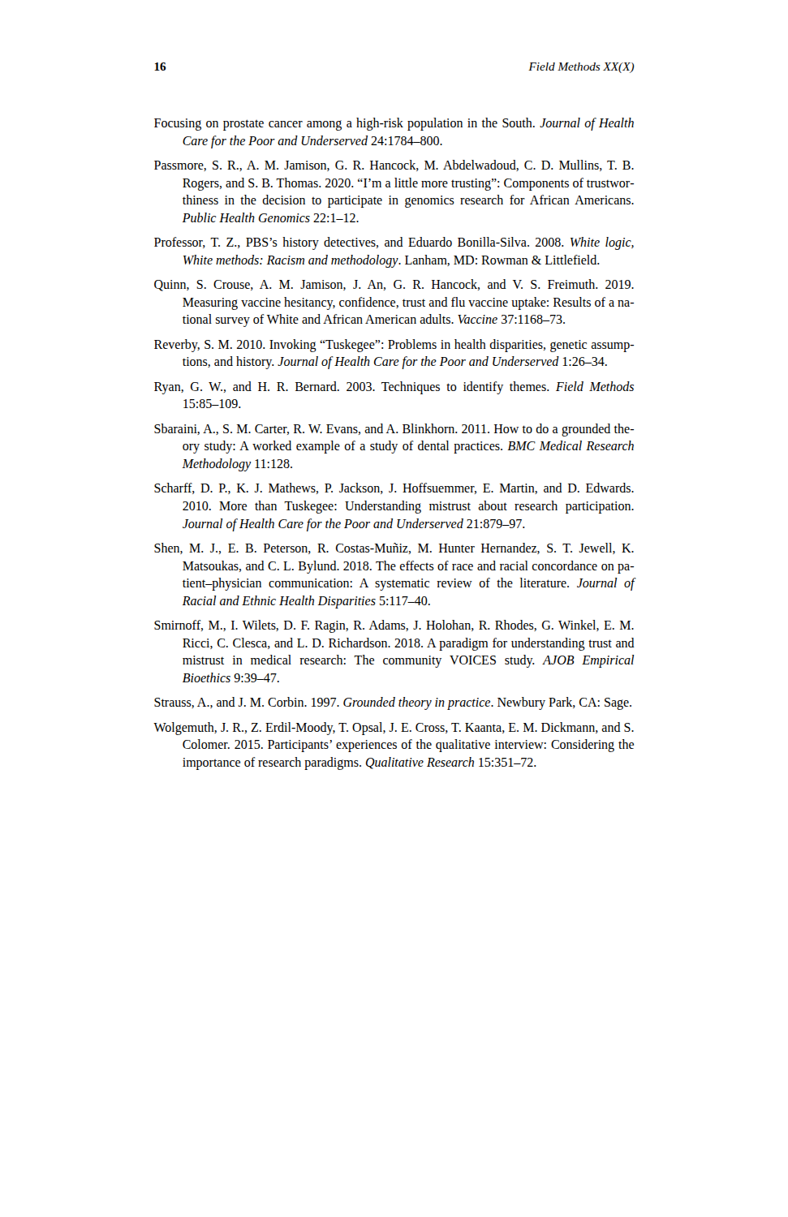16 Field Methods XX(X)
Focusing on prostate cancer among a high-risk population in the South. Journal of Health Care for the Poor and Underserved 24:1784–800.
Passmore, S. R., A. M. Jamison, G. R. Hancock, M. Abdelwadoud, C. D. Mullins, T. B. Rogers, and S. B. Thomas. 2020. “I’m a little more trusting”: Components of trustworthiness in the decision to participate in genomics research for African Americans. Public Health Genomics 22:1–12.
Professor, T. Z., PBS’s history detectives, and Eduardo Bonilla-Silva. 2008. White logic, White methods: Racism and methodology. Lanham, MD: Rowman & Littlefield.
Quinn, S. Crouse, A. M. Jamison, J. An, G. R. Hancock, and V. S. Freimuth. 2019. Measuring vaccine hesitancy, confidence, trust and flu vaccine uptake: Results of a national survey of White and African American adults. Vaccine 37:1168–73.
Reverby, S. M. 2010. Invoking “Tuskegee”: Problems in health disparities, genetic assumptions, and history. Journal of Health Care for the Poor and Underserved 1:26–34.
Ryan, G. W., and H. R. Bernard. 2003. Techniques to identify themes. Field Methods 15:85–109.
Sbaraini, A., S. M. Carter, R. W. Evans, and A. Blinkhorn. 2011. How to do a grounded theory study: A worked example of a study of dental practices. BMC Medical Research Methodology 11:128.
Scharff, D. P., K. J. Mathews, P. Jackson, J. Hoffsuemmer, E. Martin, and D. Edwards. 2010. More than Tuskegee: Understanding mistrust about research participation. Journal of Health Care for the Poor and Underserved 21:879–97.
Shen, M. J., E. B. Peterson, R. Costas-Muñiz, M. Hunter Hernandez, S. T. Jewell, K. Matsoukas, and C. L. Bylund. 2018. The effects of race and racial concordance on patient–physician communication: A systematic review of the literature. Journal of Racial and Ethnic Health Disparities 5:117–40.
Smirnoff, M., I. Wilets, D. F. Ragin, R. Adams, J. Holohan, R. Rhodes, G. Winkel, E. M. Ricci, C. Clesca, and L. D. Richardson. 2018. A paradigm for understanding trust and mistrust in medical research: The community VOICES study. AJOB Empirical Bioethics 9:39–47.
Strauss, A., and J. M. Corbin. 1997. Grounded theory in practice. Newbury Park, CA: Sage.
Wolgemuth, J. R., Z. Erdil-Moody, T. Opsal, J. E. Cross, T. Kaanta, E. M. Dickmann, and S. Colomer. 2015. Participants’ experiences of the qualitative interview: Considering the importance of research paradigms. Qualitative Research 15:351–72.